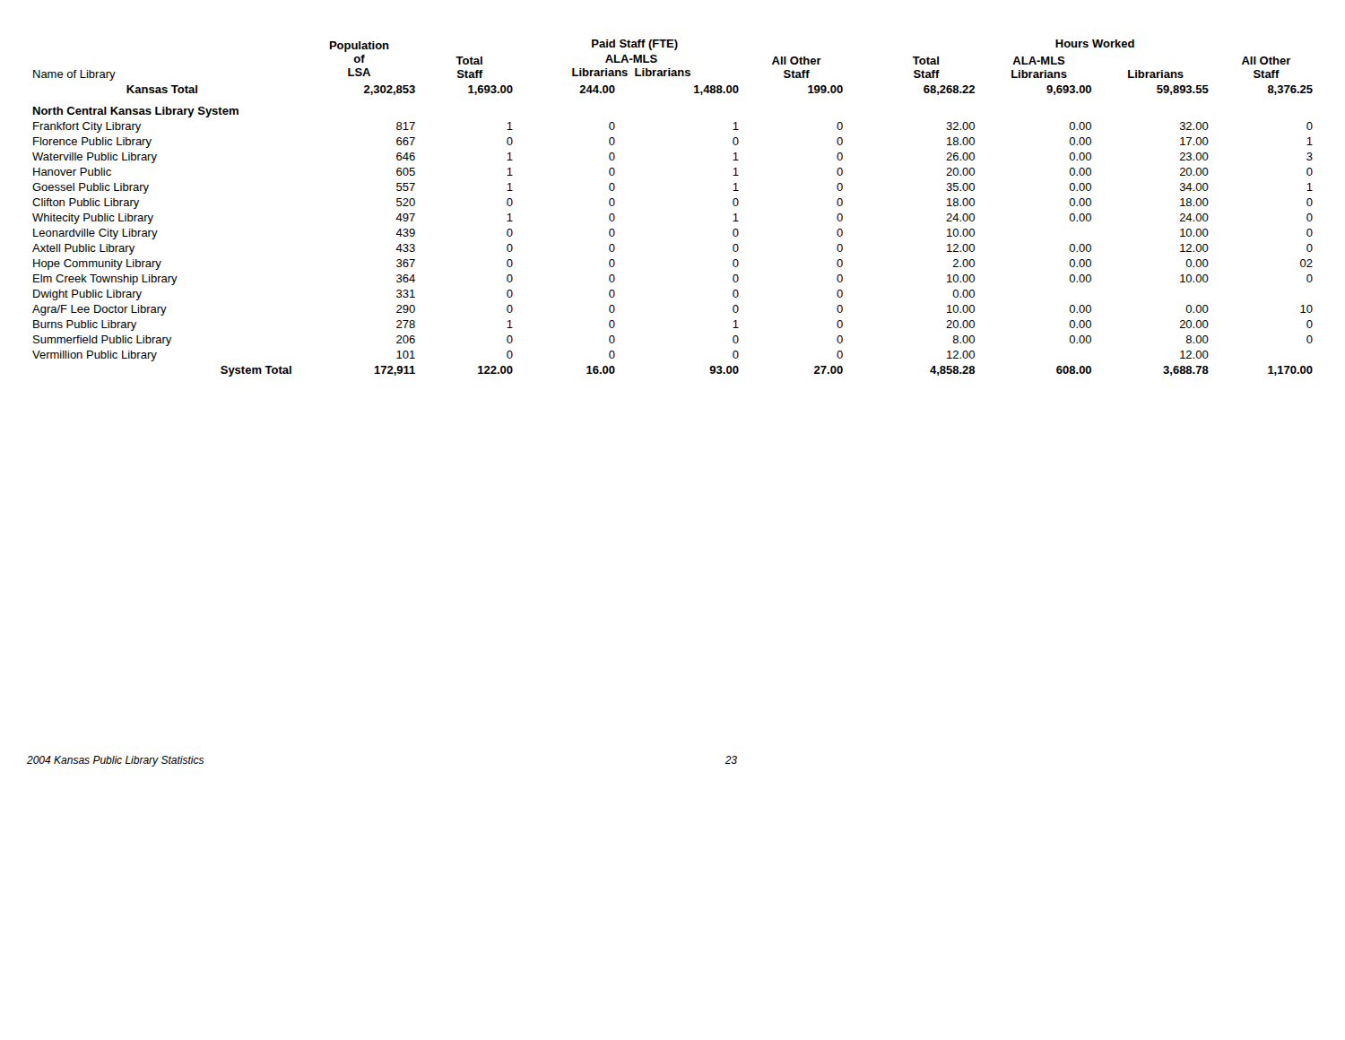| Name of Library | Population of LSA | Paid Staff (FTE) | | Hours Worked |
| --- | --- | --- | --- | --- |
| Total Staff | ALA-MLS Librarians Librarians | All Other Staff | | Total Staff | ALA-MLS Librarians | Librarians | All Other Staff |
| Kansas Total | 2,302,853 | 1,693.00 | 244.00 | 1,488.00 | 199.00 | | 68,268.22 | 9,693.00 | 59,893.55 | 8,376.25 |
| North Central Kansas Library System |
| Frankfort City Library | 817 | 1 | 0 | 1 | 0 | | 32.00 | 0.00 | 32.00 | 0 |
| Florence Public Library | 667 | 0 | 0 | 0 | 0 | | 18.00 | 0.00 | 17.00 | 1 |
| Waterville Public Library | 646 | 1 | 0 | 1 | 0 | | 26.00 | 0.00 | 23.00 | 3 |
| Hanover Public | 605 | 1 | 0 | 1 | 0 | | 20.00 | 0.00 | 20.00 | 0 |
| Goessel Public Library | 557 | 1 | 0 | 1 | 0 | | 35.00 | 0.00 | 34.00 | 1 |
| Clifton Public Library | 520 | 0 | 0 | 0 | 0 | | 18.00 | 0.00 | 18.00 | 0 |
| Whitecity Public Library | 497 | 1 | 0 | 1 | 0 | | 24.00 | 0.00 | 24.00 | 0 |
| Leonardville City Library | 439 | 0 | 0 | 0 | 0 | | 10.00 | | 10.00 | 0 |
| Axtell Public Library | 433 | 0 | 0 | 0 | 0 | | 12.00 | 0.00 | 12.00 | 0 |
| Hope Community Library | 367 | 0 | 0 | 0 | 0 | | 2.00 | 0.00 | 0.00 | 02 |
| Elm Creek Township Library | 364 | 0 | 0 | 0 | 0 | | 10.00 | 0.00 | 10.00 | 0 |
| Dwight Public Library | 331 | 0 | 0 | 0 | 0 | | 0.00 | | | |
| Agra/F Lee Doctor Library | 290 | 0 | 0 | 0 | 0 | | 10.00 | 0.00 | 0.00 | 10 |
| Burns Public Library | 278 | 1 | 0 | 1 | 0 | | 20.00 | 0.00 | 20.00 | 0 |
| Summerfield Public Library | 206 | 0 | 0 | 0 | 0 | | 8.00 | 0.00 | 8.00 | 0 |
| Vermillion Public Library | 101 | 0 | 0 | 0 | 0 | | 12.00 | | 12.00 | |
| System Total | 172,911 | 122.00 | 16.00 | 93.00 | 27.00 | | 4,858.28 | 608.00 | 3,688.78 | 1,170.00 |
2004 Kansas Public Library Statistics 23